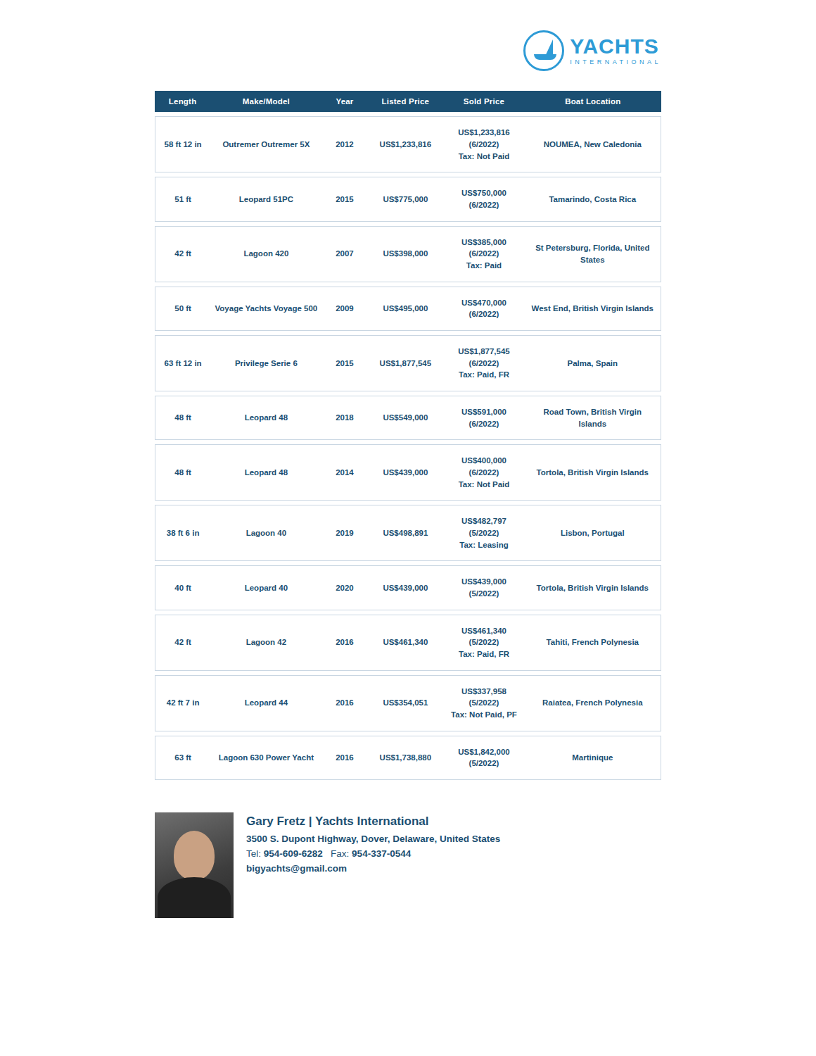YACHTS
INTERNATIONAL
| Length | Make/Model | Year | Listed Price | Sold Price | Boat Location |
| --- | --- | --- | --- | --- | --- |
| 58 ft 12 in | Outremer Outremer 5X | 2012 | US$1,233,816 | US$1,233,816 (6/2022) Tax: Not Paid | NOUMEA, New Caledonia |
| 51 ft | Leopard 51PC | 2015 | US$775,000 | US$750,000 (6/2022) | Tamarindo, Costa Rica |
| 42 ft | Lagoon 420 | 2007 | US$398,000 | US$385,000 (6/2022) Tax: Paid | St Petersburg, Florida, United States |
| 50 ft | Voyage Yachts Voyage 500 | 2009 | US$495,000 | US$470,000 (6/2022) | West End, British Virgin Islands |
| 63 ft 12 in | Privilege Serie 6 | 2015 | US$1,877,545 | US$1,877,545 (6/2022) Tax: Paid, FR | Palma, Spain |
| 48 ft | Leopard 48 | 2018 | US$549,000 | US$591,000 (6/2022) | Road Town, British Virgin Islands |
| 48 ft | Leopard 48 | 2014 | US$439,000 | US$400,000 (6/2022) Tax: Not Paid | Tortola, British Virgin Islands |
| 38 ft 6 in | Lagoon 40 | 2019 | US$498,891 | US$482,797 (5/2022) Tax: Leasing | Lisbon, Portugal |
| 40 ft | Leopard 40 | 2020 | US$439,000 | US$439,000 (5/2022) | Tortola, British Virgin Islands |
| 42 ft | Lagoon 42 | 2016 | US$461,340 | US$461,340 (5/2022) Tax: Paid, FR | Tahiti, French Polynesia |
| 42 ft 7 in | Leopard 44 | 2016 | US$354,051 | US$337,958 (5/2022) Tax: Not Paid, PF | Raiatea, French Polynesia |
| 63 ft | Lagoon 630 Power Yacht | 2016 | US$1,738,880 | US$1,842,000 (5/2022) | Martinique |
Gary Fretz | Yachts International
3500 S. Dupont Highway, Dover, Delaware, United States
Tel: 954-609-6282 Fax: 954-337-0544
bigyachts@gmail.com